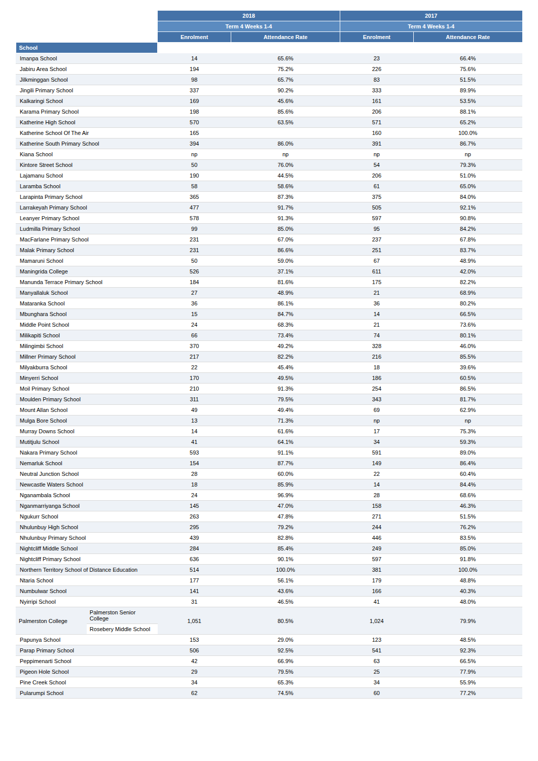| | 2018 | 2017 |
| --- | --- | --- |
| Term 4 Weeks 1-4 | Term 4 Weeks 1-4 |
| Enrolment | Attendance Rate | Enrolment | Attendance Rate |
| School | | | | |
| Imanpa School | 14 | 65.6% | 23 | 66.4% |
| Jabiru Area School | 194 | 75.2% | 226 | 75.6% |
| Jilkminggan School | 98 | 65.7% | 83 | 51.5% |
| Jingili Primary School | 337 | 90.2% | 333 | 89.9% |
| Kalkaringi School | 169 | 45.6% | 161 | 53.5% |
| Karama Primary School | 198 | 85.6% | 206 | 88.1% |
| Katherine High School | 570 | 63.5% | 571 | 65.2% |
| Katherine School Of The Air | 165 | | 160 | 100.0% |
| Katherine South Primary School | 394 | 86.0% | 391 | 86.7% |
| Kiana School | np | np | np | np |
| Kintore Street School | 50 | 76.0% | 54 | 79.3% |
| Lajamanu School | 190 | 44.5% | 206 | 51.0% |
| Laramba School | 58 | 58.6% | 61 | 65.0% |
| Larapinta Primary School | 365 | 87.3% | 375 | 84.0% |
| Larrakeyah Primary School | 477 | 91.7% | 505 | 92.1% |
| Leanyer Primary School | 578 | 91.3% | 597 | 90.8% |
| Ludmilla Primary School | 99 | 85.0% | 95 | 84.2% |
| MacFarlane Primary School | 231 | 67.0% | 237 | 67.8% |
| Malak Primary School | 231 | 86.6% | 251 | 83.7% |
| Mamaruni School | 50 | 59.0% | 67 | 48.9% |
| Maningrida College | 526 | 37.1% | 611 | 42.0% |
| Manunda Terrace Primary School | 184 | 81.6% | 175 | 82.2% |
| Manyallaluk School | 27 | 48.9% | 21 | 68.9% |
| Mataranka School | 36 | 86.1% | 36 | 80.2% |
| Mbunghara School | 15 | 84.7% | 14 | 66.5% |
| Middle Point School | 24 | 68.3% | 21 | 73.6% |
| Milikapiti School | 66 | 73.4% | 74 | 80.1% |
| Milingimbi School | 370 | 49.2% | 328 | 46.0% |
| Millner Primary School | 217 | 82.2% | 216 | 85.5% |
| Milyakburra School | 22 | 45.4% | 18 | 39.6% |
| Minyerri School | 170 | 49.5% | 186 | 60.5% |
| Moil Primary School | 210 | 91.3% | 254 | 86.5% |
| Moulden Primary School | 311 | 79.5% | 343 | 81.7% |
| Mount Allan School | 49 | 49.4% | 69 | 62.9% |
| Mulga Bore School | 13 | 71.3% | np | np |
| Murray Downs School | 14 | 61.6% | 17 | 75.3% |
| Mutitjulu School | 41 | 64.1% | 34 | 59.3% |
| Nakara Primary School | 593 | 91.1% | 591 | 89.0% |
| Nemarluk School | 154 | 87.7% | 149 | 86.4% |
| Neutral Junction School | 28 | 60.0% | 22 | 60.4% |
| Newcastle Waters School | 18 | 85.9% | 14 | 84.4% |
| Nganambala School | 24 | 96.9% | 28 | 68.6% |
| Nganmarriyanga School | 145 | 47.0% | 158 | 46.3% |
| Ngukurr School | 263 | 47.8% | 271 | 51.5% |
| Nhulunbuy High School | 295 | 79.2% | 244 | 76.2% |
| Nhulunbuy Primary School | 439 | 82.8% | 446 | 83.5% |
| Nightcliff Middle School | 284 | 85.4% | 249 | 85.0% |
| Nightcliff Primary School | 636 | 90.1% | 597 | 91.8% |
| Northern Territory School of Distance Education | 514 | 100.0% | 381 | 100.0% |
| Ntaria School | 177 | 56.1% | 179 | 48.8% |
| Numbulwar School | 141 | 43.6% | 166 | 40.3% |
| Nyirripi School | 31 | 46.5% | 41 | 48.0% |
| / Palmerston College / Palmerston Senior College / / Rosebery Middle School / | 1,051 | 80.5% | 1,024 | 79.9% |
| Papunya School | 153 | 29.0% | 123 | 48.5% |
| Parap Primary School | 506 | 92.5% | 541 | 92.3% |
| Peppimenarti School | 42 | 66.9% | 63 | 66.5% |
| Pigeon Hole School | 29 | 79.5% | 25 | 77.9% |
| Pine Creek School | 34 | 65.3% | 34 | 55.9% |
| Pularumpi School | 62 | 74.5% | 60 | 77.2% |